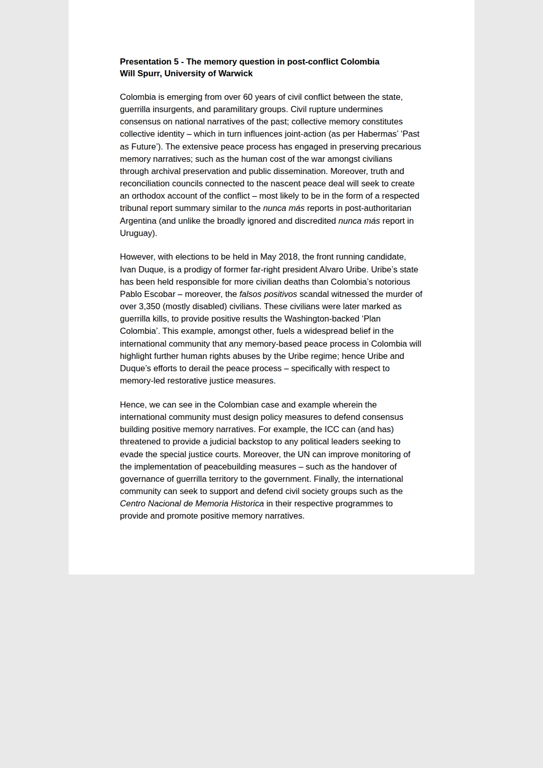Presentation 5 - The memory question in post-conflict Colombia Will Spurr, University of Warwick
Colombia is emerging from over 60 years of civil conflict between the state, guerrilla insurgents, and paramilitary groups. Civil rupture undermines consensus on national narratives of the past; collective memory constitutes collective identity – which in turn influences joint-action (as per Habermas’ ‘Past as Future’). The extensive peace process has engaged in preserving precarious memory narratives; such as the human cost of the war amongst civilians through archival preservation and public dissemination. Moreover, truth and reconciliation councils connected to the nascent peace deal will seek to create an orthodox account of the conflict – most likely to be in the form of a respected tribunal report summary similar to the nunca más reports in post-authoritarian Argentina (and unlike the broadly ignored and discredited nunca más report in Uruguay).
However, with elections to be held in May 2018, the front running candidate, Ivan Duque, is a prodigy of former far-right president Alvaro Uribe. Uribe’s state has been held responsible for more civilian deaths than Colombia’s notorious Pablo Escobar – moreover, the falsos positivos scandal witnessed the murder of over 3,350 (mostly disabled) civilians. These civilians were later marked as guerrilla kills, to provide positive results the Washington-backed ‘Plan Colombia’. This example, amongst other, fuels a widespread belief in the international community that any memory-based peace process in Colombia will highlight further human rights abuses by the Uribe regime; hence Uribe and Duque’s efforts to derail the peace process – specifically with respect to memory-led restorative justice measures.
Hence, we can see in the Colombian case and example wherein the international community must design policy measures to defend consensus building positive memory narratives. For example, the ICC can (and has) threatened to provide a judicial backstop to any political leaders seeking to evade the special justice courts. Moreover, the UN can improve monitoring of the implementation of peacebuilding measures – such as the handover of governance of guerrilla territory to the government. Finally, the international community can seek to support and defend civil society groups such as the Centro Nacional de Memoria Historica in their respective programmes to provide and promote positive memory narratives.